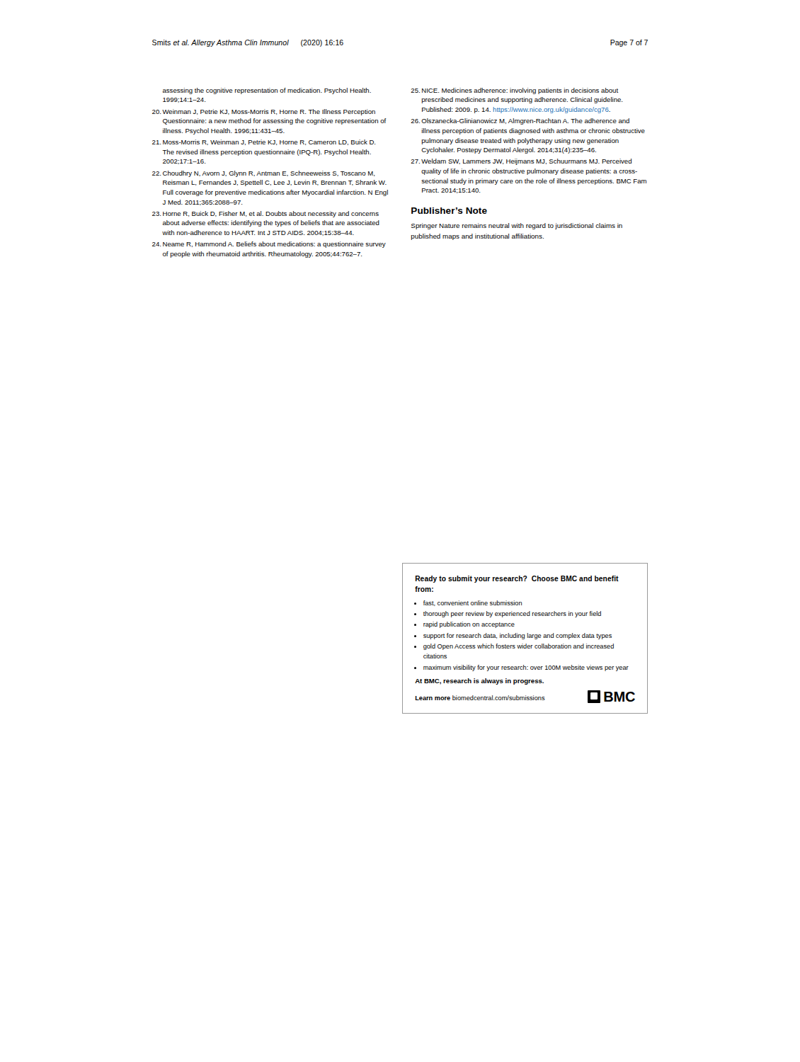Smits et al. Allergy Asthma Clin Immunol(2020) 16:16
Page 7 of 7
assessing the cognitive representation of medication. Psychol Health. 1999;14:1–24.
20. Weinman J, Petrie KJ, Moss-Morris R, Horne R. The Illness Perception Questionnaire: a new method for assessing the cognitive representation of illness. Psychol Health. 1996;11:431–45.
21. Moss-Morris R, Weinman J, Petrie KJ, Horne R, Cameron LD, Buick D. The revised illness perception questionnaire (IPQ-R). Psychol Health. 2002;17:1–16.
22. Choudhry N, Avorn J, Glynn R, Antman E, Schneeweiss S, Toscano M, Reisman L, Fernandes J, Spettell C, Lee J, Levin R, Brennan T, Shrank W. Full coverage for preventive medications after Myocardial infarction. N Engl J Med. 2011;365:2088–97.
23. Horne R, Buick D, Fisher M, et al. Doubts about necessity and concerns about adverse effects: identifying the types of beliefs that are associated with non-adherence to HAART. Int J STD AIDS. 2004;15:38–44.
24. Neame R, Hammond A. Beliefs about medications: a questionnaire survey of people with rheumatoid arthritis. Rheumatology. 2005;44:762–7.
25. NICE. Medicines adherence: involving patients in decisions about prescribed medicines and supporting adherence. Clinical guideline. Published: 2009. p. 14. https://www.nice.org.uk/guidance/cg76.
26. Olszanecka-Glinianowicz M, Almgren-Rachtan A. The adherence and illness perception of patients diagnosed with asthma or chronic obstructive pulmonary disease treated with polytherapy using new generation Cyclohaler. Postepy Dermatol Alergol. 2014;31(4):235–46.
27. Weldam SW, Lammers JW, Heijmans MJ, Schuurmans MJ. Perceived quality of life in chronic obstructive pulmonary disease patients: a cross-sectional study in primary care on the role of illness perceptions. BMC Fam Pract. 2014;15:140.
Publisher’s Note
Springer Nature remains neutral with regard to jurisdictional claims in published maps and institutional affiliations.
Ready to submit your research? Choose BMC and benefit from:
fast, convenient online submission
thorough peer review by experienced researchers in your field
rapid publication on acceptance
support for research data, including large and complex data types
gold Open Access which fosters wider collaboration and increased citations
maximum visibility for your research: over 100M website views per year
At BMC, research is always in progress.
Learn more biomedcentral.com/submissions
BMC